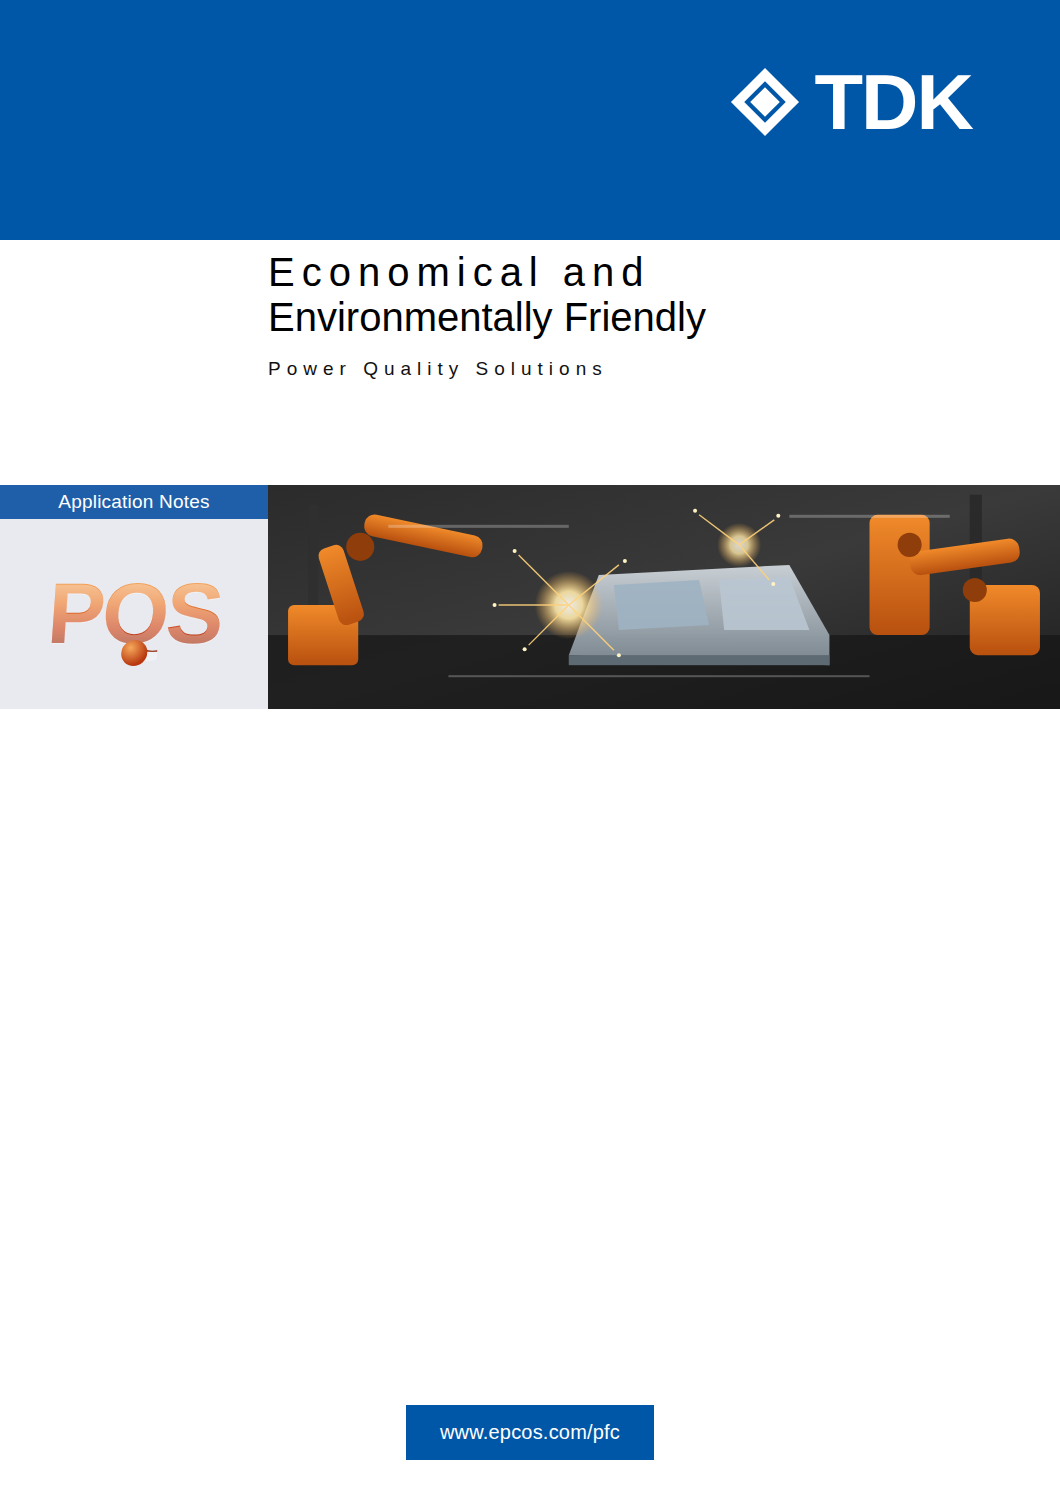TDK
Application Notes
PQS
Economical and
Environmentally Friendly
Power Quality Solutions
www.epcos.com/pfc